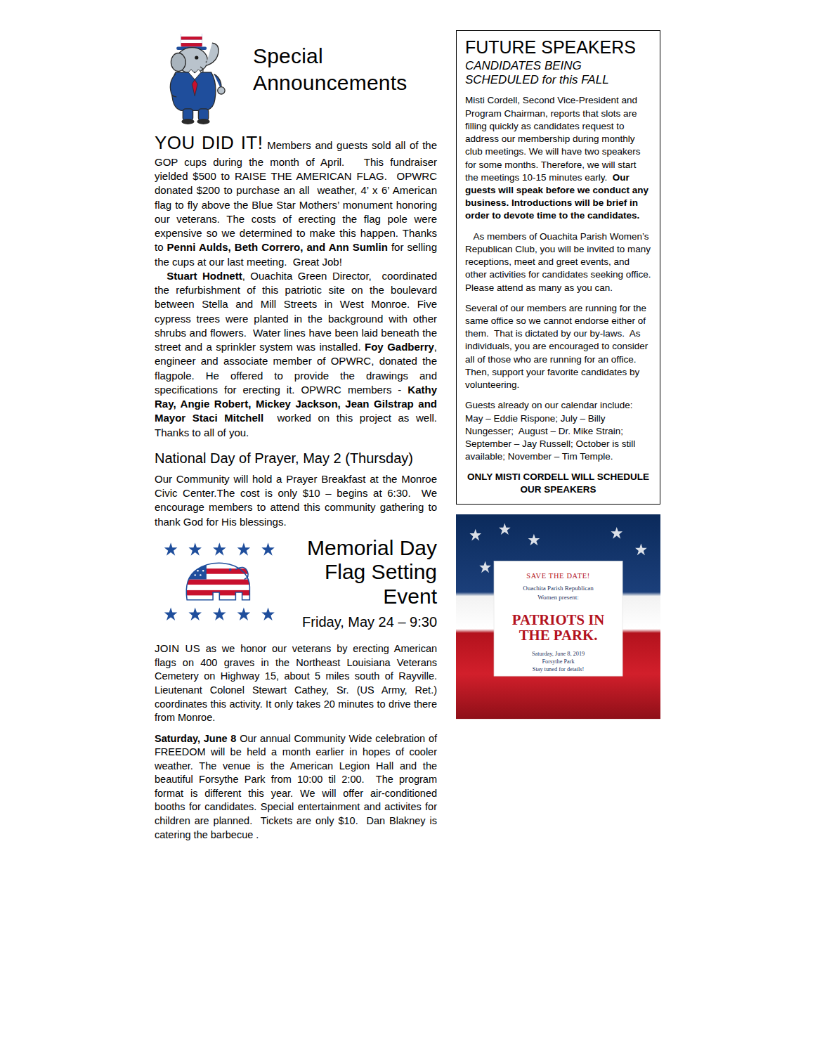Patriotic elephant mascot
Special Announcements
YOU DID IT! Members and guests sold all of the GOP cups during the month of April. This fundraiser yielded $500 to RAISE THE AMERICAN FLAG. OPWRC donated $200 to purchase an all weather, 4’ x 6’ American flag to fly above the Blue Star Mothers’ monument honoring our veterans. The costs of erecting the flag pole were expensive so we determined to make this happen. Thanks to Penni Aulds, Beth Correro, and Ann Sumlin for selling the cups at our last meeting. Great Job!
Stuart Hodnett, Ouachita Green Director, coordinated the refurbishment of this patriotic site on the boulevard between Stella and Mill Streets in West Monroe. Five cypress trees were planted in the background with other shrubs and flowers. Water lines have been laid beneath the street and a sprinkler system was installed. Foy Gadberry, engineer and associate member of OPWRC, donated the flagpole. He offered to provide the drawings and specifications for erecting it. OPWRC members - Kathy Ray, Angie Robert, Mickey Jackson, Jean Gilstrap and Mayor Staci Mitchell worked on this project as well. Thanks to all of you.
National Day of Prayer, May 2 (Thursday)
Our Community will hold a Prayer Breakfast at the Monroe Civic Center.The cost is only $10 – begins at 6:30. We encourage members to attend this community gathering to thank God for His blessings.
American flag elephant
Memorial Day Flag Setting Event Friday, May 24 – 9:30
JOIN US as we honor our veterans by erecting American flags on 400 graves in the Northeast Louisiana Veterans Cemetery on Highway 15, about 5 miles south of Rayville. Lieutenant Colonel Stewart Cathey, Sr. (US Army, Ret.) coordinates this activity. It only takes 20 minutes to drive there from Monroe.
Saturday, June 8 Our annual Community Wide celebration of FREEDOM will be held a month earlier in hopes of cooler weather. The venue is the American Legion Hall and the beautiful Forsythe Park from 10:00 til 2:00. The program format is different this year. We will offer air-conditioned booths for candidates. Special entertainment and activites for children are planned. Tickets are only $10. Dan Blakney is catering the barbecue .
FUTURE SPEAKERS
CANDIDATES BEING SCHEDULED for this FALL
Misti Cordell, Second Vice-President and Program Chairman, reports that slots are filling quickly as candidates request to address our membership during monthly club meetings. We will have two speakers for some months. Therefore, we will start the meetings 10-15 minutes early. Our guests will speak before we conduct any business. Introductions will be brief in order to devote time to the candidates.
As members of Ouachita Parish Women’s Republican Club, you will be invited to many receptions, meet and greet events, and other activities for candidates seeking office. Please attend as many as you can.
Several of our members are running for the same office so we cannot endorse either of them. That is dictated by our by-laws. As individuals, you are encouraged to consider all of those who are running for an office. Then, support your favorite candidates by volunteering.
Guests already on our calendar include: May – Eddie Rispone; July – Billy Nungesser; August – Dr. Mike Strain; September – Jay Russell; October is still available; November – Tim Temple.
ONLY MISTI CORDELL WILL SCHEDULE OUR SPEAKERS
Patriots in the Park — Save the Date SAVE THE DATE! Ouachita Parish Republican Women present: PATRIOTS IN THE PARK. Saturday, June 8, 2019 Forsythe Park Stay tuned for details!